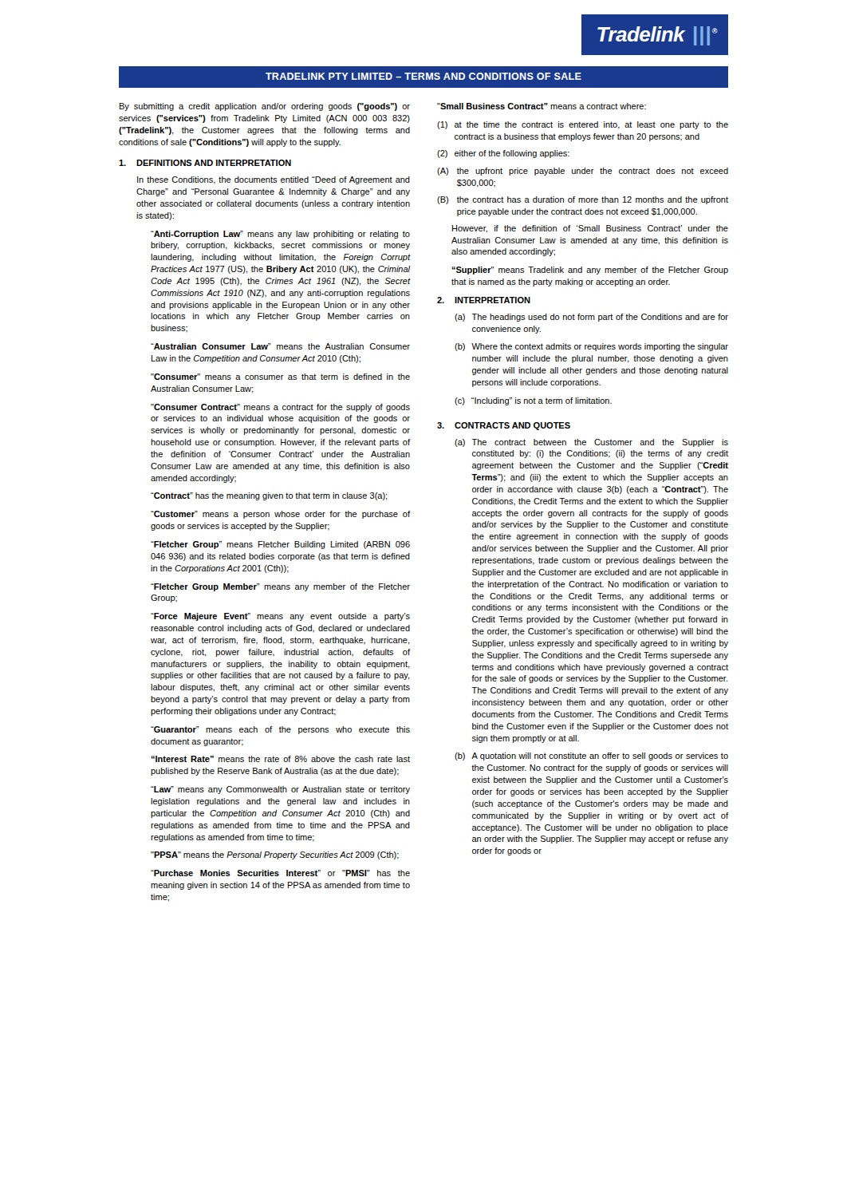Tradelink|||®
TRADELINK PTY LIMITED – TERMS AND CONDITIONS OF SALE
By submitting a credit application and/or ordering goods ("goods") or services ("services") from Tradelink Pty Limited (ACN 000 003 832) ("Tradelink"), the Customer agrees that the following terms and conditions of sale ("Conditions") will apply to the supply.
1.
Definitions and Interpretation
In these Conditions, the documents entitled “Deed of Agreement and Charge” and “Personal Guarantee & Indemnity & Charge” and any other associated or collateral documents (unless a contrary intention is stated):
“Anti-Corruption Law” means any law prohibiting or relating to bribery, corruption, kickbacks, secret commissions or money laundering, including without limitation, the Foreign Corrupt Practices Act 1977 (US), the Bribery Act 2010 (UK), the Criminal Code Act 1995 (Cth), the Crimes Act 1961 (NZ), the Secret Commissions Act 1910 (NZ), and any anti-corruption regulations and provisions applicable in the European Union or in any other locations in which any Fletcher Group Member carries on business;
“Australian Consumer Law” means the Australian Consumer Law in the Competition and Consumer Act 2010 (Cth);
"Consumer" means a consumer as that term is defined in the Australian Consumer Law;
"Consumer Contract" means a contract for the supply of goods or services to an individual whose acquisition of the goods or services is wholly or predominantly for personal, domestic or household use or consumption. However, if the relevant parts of the definition of ‘Consumer Contract’ under the Australian Consumer Law are amended at any time, this definition is also amended accordingly;
“Contract” has the meaning given to that term in clause 3(a);
“Customer” means a person whose order for the purchase of goods or services is accepted by the Supplier;
“Fletcher Group” means Fletcher Building Limited (ARBN 096 046 936) and its related bodies corporate (as that term is defined in the Corporations Act 2001 (Cth));
“Fletcher Group Member” means any member of the Fletcher Group;
“Force Majeure Event” means any event outside a party’s reasonable control including acts of God, declared or undeclared war, act of terrorism, fire, flood, storm, earthquake, hurricane, cyclone, riot, power failure, industrial action, defaults of manufacturers or suppliers, the inability to obtain equipment, supplies or other facilities that are not caused by a failure to pay, labour disputes, theft, any criminal act or other similar events beyond a party’s control that may prevent or delay a party from performing their obligations under any Contract;
“Guarantor” means each of the persons who execute this document as guarantor;
“Interest Rate” means the rate of 8% above the cash rate last published by the Reserve Bank of Australia (as at the due date);
“Law” means any Commonwealth or Australian state or territory legislation regulations and the general law and includes in particular the Competition and Consumer Act 2010 (Cth) and regulations as amended from time to time and the PPSA and regulations as amended from time to time;
"PPSA" means the Personal Property Securities Act 2009 (Cth);
“Purchase Monies Securities Interest” or "PMSI" has the meaning given in section 14 of the PPSA as amended from time to time;
"Small Business Contract” means a contract where:
(1) at the time the contract is entered into, at least one party to the contract is a business that employs fewer than 20 persons; and
(2) either of the following applies:
(A) the upfront price payable under the contract does not exceed $300,000;
(B) the contract has a duration of more than 12 months and the upfront price payable under the contract does not exceed $1,000,000.
However, if the definition of ‘Small Business Contract’ under the Australian Consumer Law is amended at any time, this definition is also amended accordingly;
“Supplier" means Tradelink and any member of the Fletcher Group that is named as the party making or accepting an order.
2.
Interpretation
(a)
The headings used do not form part of the Conditions and are for convenience only.
(b)
Where the context admits or requires words importing the singular number will include the plural number, those denoting a given gender will include all other genders and those denoting natural persons will include corporations.
(c)
“Including” is not a term of limitation.
3.
Contracts and Quotes
(a)
The contract between the Customer and the Supplier is constituted by: (i) the Conditions; (ii) the terms of any credit agreement between the Customer and the Supplier (“Credit Terms”); and (iii) the extent to which the Supplier accepts an order in accordance with clause 3(b) (each a “Contract”). The Conditions, the Credit Terms and the extent to which the Supplier accepts the order govern all contracts for the supply of goods and/or services by the Supplier to the Customer and constitute the entire agreement in connection with the supply of goods and/or services between the Supplier and the Customer. All prior representations, trade custom or previous dealings between the Supplier and the Customer are excluded and are not applicable in the interpretation of the Contract. No modification or variation to the Conditions or the Credit Terms, any additional terms or conditions or any terms inconsistent with the Conditions or the Credit Terms provided by the Customer (whether put forward in the order, the Customer’s specification or otherwise) will bind the Supplier, unless expressly and specifically agreed to in writing by the Supplier. The Conditions and the Credit Terms supersede any terms and conditions which have previously governed a contract for the sale of goods or services by the Supplier to the Customer. The Conditions and Credit Terms will prevail to the extent of any inconsistency between them and any quotation, order or other documents from the Customer. The Conditions and Credit Terms bind the Customer even if the Supplier or the Customer does not sign them promptly or at all.
(b)
A quotation will not constitute an offer to sell goods or services to the Customer. No contract for the supply of goods or services will exist between the Supplier and the Customer until a Customer's order for goods or services has been accepted by the Supplier (such acceptance of the Customer's orders may be made and communicated by the Supplier in writing or by overt act of acceptance). The Customer will be under no obligation to place an order with the Supplier. The Supplier may accept or refuse any order for goods or